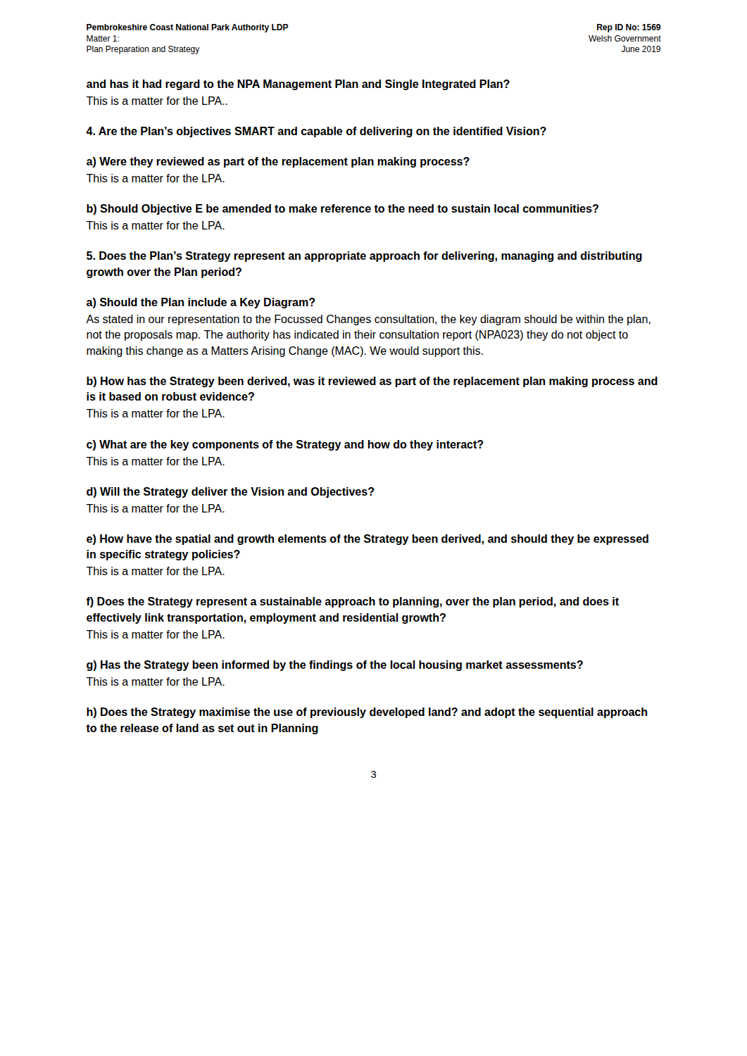Pembrokeshire Coast National Park Authority LDP
Matter 1:
Plan Preparation and Strategy
Rep ID No: 1569
Welsh Government
June 2019
and has it had regard to the NPA Management Plan and Single Integrated Plan?
This is a matter for the LPA..
4. Are the Plan’s objectives SMART and capable of delivering on the identified Vision?
a) Were they reviewed as part of the replacement plan making process?
This is a matter for the LPA.
b) Should Objective E be amended to make reference to the need to sustain local communities?
This is a matter for the LPA.
5. Does the Plan’s Strategy represent an appropriate approach for delivering, managing and distributing growth over the Plan period?
a) Should the Plan include a Key Diagram?
As stated in our representation to the Focussed Changes consultation, the key diagram should be within the plan, not the proposals map. The authority has indicated in their consultation report (NPA023) they do not object to making this change as a Matters Arising Change (MAC). We would support this.
b) How has the Strategy been derived, was it reviewed as part of the replacement plan making process and is it based on robust evidence?
This is a matter for the LPA.
c) What are the key components of the Strategy and how do they interact?
This is a matter for the LPA.
d) Will the Strategy deliver the Vision and Objectives?
This is a matter for the LPA.
e) How have the spatial and growth elements of the Strategy been derived, and should they be expressed in specific strategy policies?
This is a matter for the LPA.
f) Does the Strategy represent a sustainable approach to planning, over the plan period, and does it effectively link transportation, employment and residential growth?
This is a matter for the LPA.
g) Has the Strategy been informed by the findings of the local housing market assessments?
This is a matter for the LPA.
h) Does the Strategy maximise the use of previously developed land? and adopt the sequential approach to the release of land as set out in Planning
3